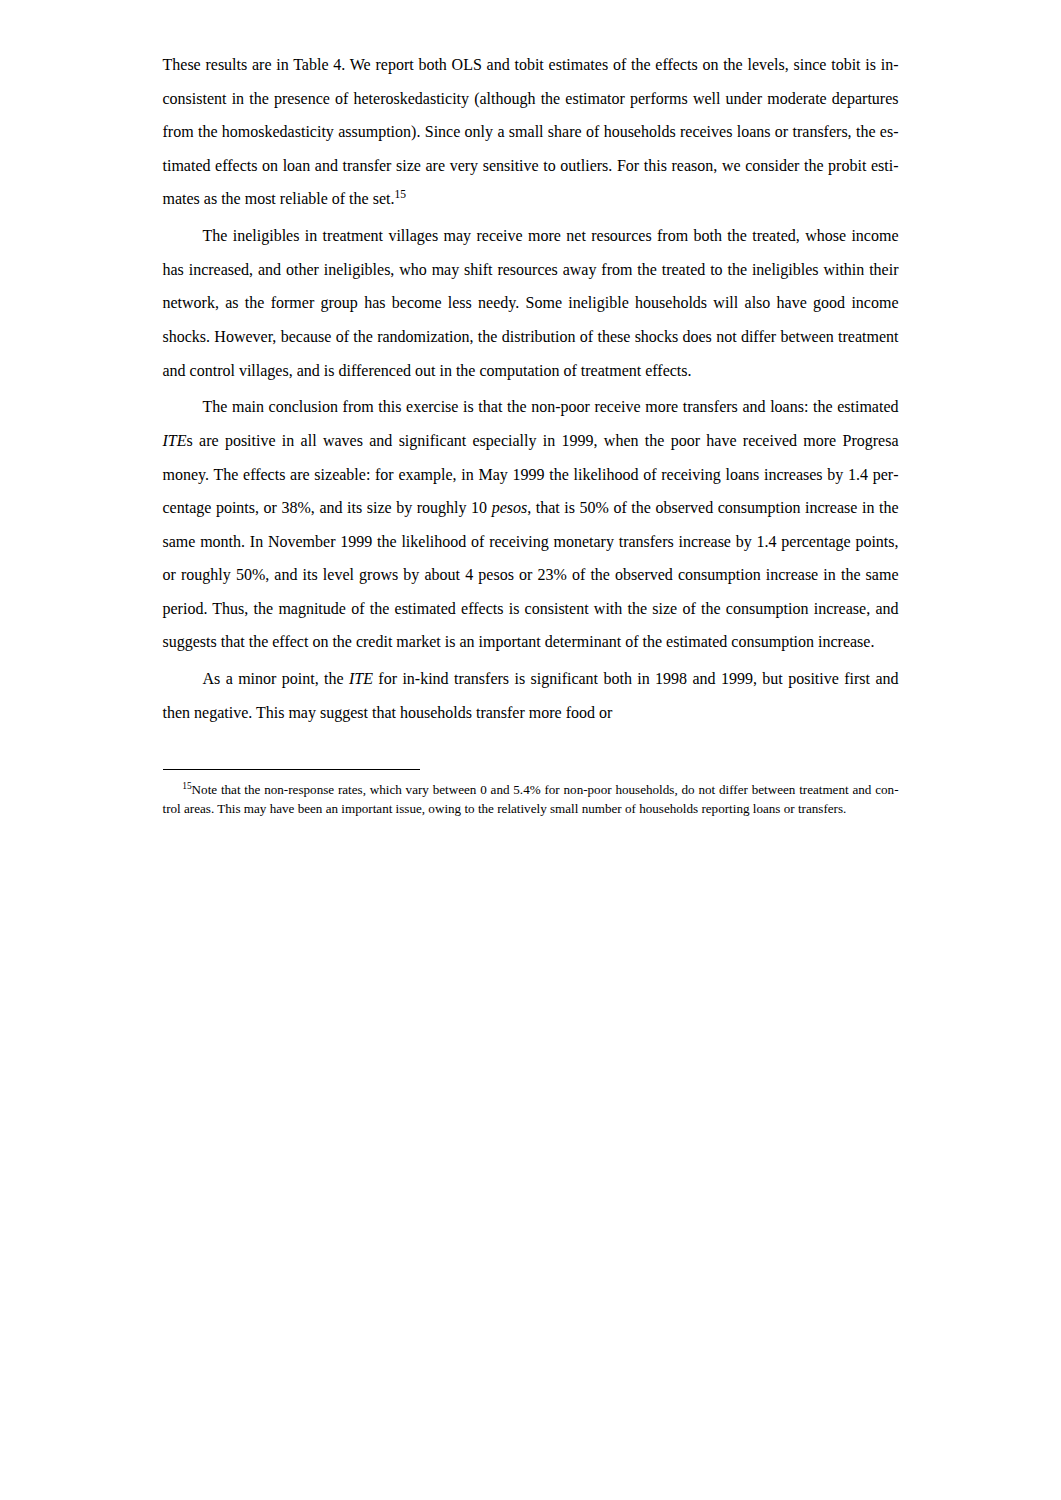These results are in Table 4. We report both OLS and tobit estimates of the effects on the levels, since tobit is inconsistent in the presence of heteroskedasticity (although the estimator performs well under moderate departures from the homoskedasticity assumption). Since only a small share of households receives loans or transfers, the estimated effects on loan and transfer size are very sensitive to outliers. For this reason, we consider the probit estimates as the most reliable of the set.15
The ineligibles in treatment villages may receive more net resources from both the treated, whose income has increased, and other ineligibles, who may shift resources away from the treated to the ineligibles within their network, as the former group has become less needy. Some ineligible households will also have good income shocks. However, because of the randomization, the distribution of these shocks does not differ between treatment and control villages, and is differenced out in the computation of treatment effects.
The main conclusion from this exercise is that the non-poor receive more transfers and loans: the estimated ITEs are positive in all waves and significant especially in 1999, when the poor have received more Progresa money. The effects are sizeable: for example, in May 1999 the likelihood of receiving loans increases by 1.4 percentage points, or 38%, and its size by roughly 10 pesos, that is 50% of the observed consumption increase in the same month. In November 1999 the likelihood of receiving monetary transfers increase by 1.4 percentage points, or roughly 50%, and its level grows by about 4 pesos or 23% of the observed consumption increase in the same period. Thus, the magnitude of the estimated effects is consistent with the size of the consumption increase, and suggests that the effect on the credit market is an important determinant of the estimated consumption increase.
As a minor point, the ITE for in-kind transfers is significant both in 1998 and 1999, but positive first and then negative. This may suggest that households transfer more food or
15Note that the non-response rates, which vary between 0 and 5.4% for non-poor households, do not differ between treatment and control areas. This may have been an important issue, owing to the relatively small number of households reporting loans or transfers.